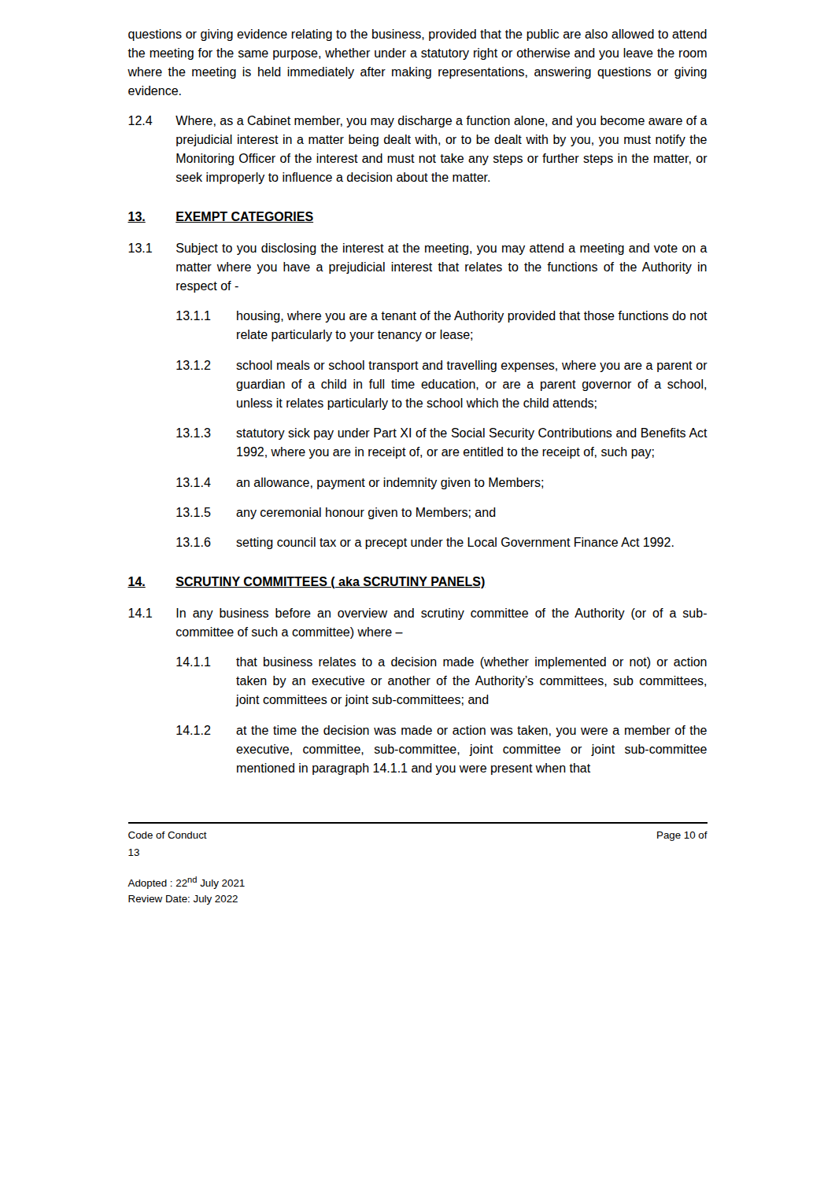questions or giving evidence relating to the business, provided that the public are also allowed to attend the meeting for the same purpose, whether under a statutory right or otherwise and you leave the room where the meeting is held immediately after making representations, answering questions or giving evidence.
12.4
Where, as a Cabinet member, you may discharge a function alone, and you become aware of a prejudicial interest in a matter being dealt with, or to be dealt with by you, you must notify the Monitoring Officer of the interest and must not take any steps or further steps in the matter, or seek improperly to influence a decision about the matter.
13. EXEMPT CATEGORIES
13.1
Subject to you disclosing the interest at the meeting, you may attend a meeting and vote on a matter where you have a prejudicial interest that relates to the functions of the Authority in respect of -
13.1.1
housing, where you are a tenant of the Authority provided that those functions do not relate particularly to your tenancy or lease;
13.1.2
school meals or school transport and travelling expenses, where you are a parent or guardian of a child in full time education, or are a parent governor of a school, unless it relates particularly to the school which the child attends;
13.1.3
statutory sick pay under Part XI of the Social Security Contributions and Benefits Act 1992, where you are in receipt of, or are entitled to the receipt of, such pay;
13.1.4
an allowance, payment or indemnity given to Members;
13.1.5
any ceremonial honour given to Members; and
13.1.6
setting council tax or a precept under the Local Government Finance Act 1992.
14. SCRUTINY COMMITTEES ( aka SCRUTINY PANELS)
14.1
In any business before an overview and scrutiny committee of the Authority (or of a sub-committee of such a committee) where –
14.1.1
that business relates to a decision made (whether implemented or not) or action taken by an executive or another of the Authority’s committees, sub committees, joint committees or joint sub-committees; and
14.1.2
at the time the decision was made or action was taken, you were a member of the executive, committee, sub-committee, joint committee or joint sub-committee mentioned in paragraph 14.1.1 and you were present when that
Code of Conduct
Page 10 of
13
Adopted : 22nd July 2021
Review Date: July 2022